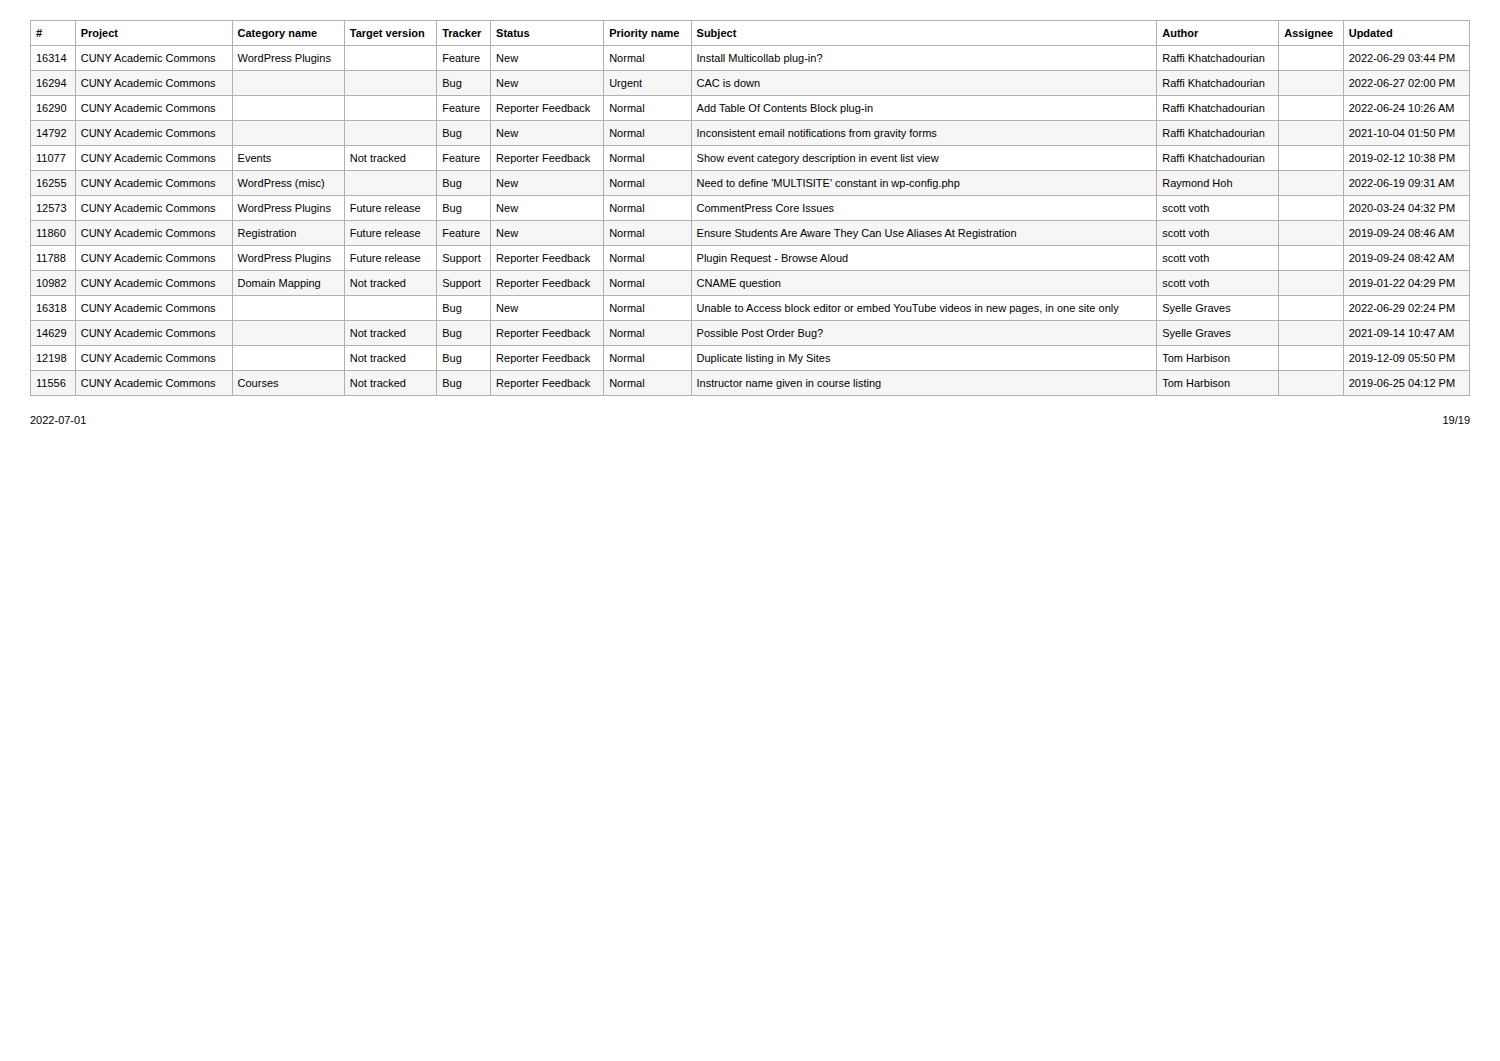| # | Project | Category name | Target version | Tracker | Status | Priority name | Subject | Author | Assignee | Updated |
| --- | --- | --- | --- | --- | --- | --- | --- | --- | --- | --- |
| 16314 | CUNY Academic Commons | WordPress Plugins | | Feature | New | Normal | Install Multicollab plug-in? | Raffi Khatchadourian | | 2022-06-29 03:44 PM |
| 16294 | CUNY Academic Commons | | | Bug | New | Urgent | CAC is down | Raffi Khatchadourian | | 2022-06-27 02:00 PM |
| 16290 | CUNY Academic Commons | | | Feature | Reporter Feedback | Normal | Add Table Of Contents Block plug-in | Raffi Khatchadourian | | 2022-06-24 10:26 AM |
| 14792 | CUNY Academic Commons | | | Bug | New | Normal | Inconsistent email notifications from gravity forms | Raffi Khatchadourian | | 2021-10-04 01:50 PM |
| 11077 | CUNY Academic Commons | Events | Not tracked | Feature | Reporter Feedback | Normal | Show event category description in event list view | Raffi Khatchadourian | | 2019-02-12 10:38 PM |
| 16255 | CUNY Academic Commons | WordPress (misc) | | Bug | New | Normal | Need to define 'MULTISITE' constant in wp-config.php | Raymond Hoh | | 2022-06-19 09:31 AM |
| 12573 | CUNY Academic Commons | WordPress Plugins | Future release | Bug | New | Normal | CommentPress Core Issues | scott voth | | 2020-03-24 04:32 PM |
| 11860 | CUNY Academic Commons | Registration | Future release | Feature | New | Normal | Ensure Students Are Aware They Can Use Aliases At Registration | scott voth | | 2019-09-24 08:46 AM |
| 11788 | CUNY Academic Commons | WordPress Plugins | Future release | Support | Reporter Feedback | Normal | Plugin Request - Browse Aloud | scott voth | | 2019-09-24 08:42 AM |
| 10982 | CUNY Academic Commons | Domain Mapping | Not tracked | Support | Reporter Feedback | Normal | CNAME question | scott voth | | 2019-01-22 04:29 PM |
| 16318 | CUNY Academic Commons | | | Bug | New | Normal | Unable to Access block editor or embed YouTube videos in new pages, in one site only | Syelle Graves | | 2022-06-29 02:24 PM |
| 14629 | CUNY Academic Commons | | Not tracked | Bug | Reporter Feedback | Normal | Possible Post Order Bug? | Syelle Graves | | 2021-09-14 10:47 AM |
| 12198 | CUNY Academic Commons | | Not tracked | Bug | Reporter Feedback | Normal | Duplicate listing in My Sites | Tom Harbison | | 2019-12-09 05:50 PM |
| 11556 | CUNY Academic Commons | Courses | Not tracked | Bug | Reporter Feedback | Normal | Instructor name given in course listing | Tom Harbison | | 2019-06-25 04:12 PM |
2022-07-01
19/19